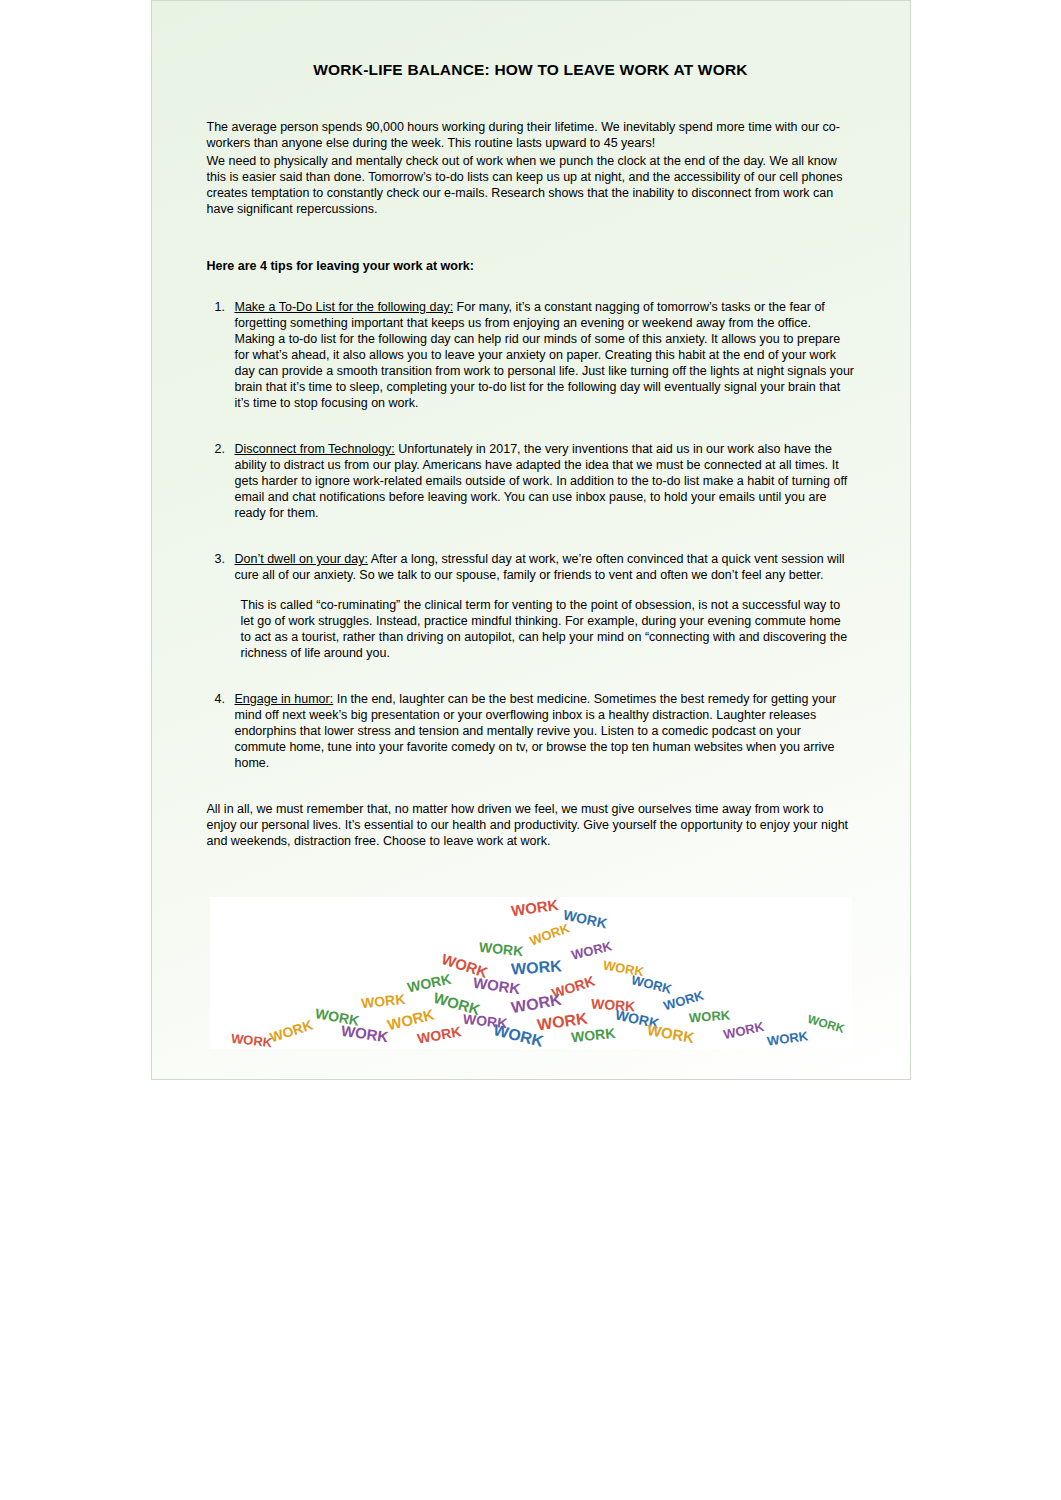WORK-LIFE BALANCE: HOW TO LEAVE WORK AT WORK
The average person spends 90,000 hours working during their lifetime. We inevitably spend more time with our co-workers than anyone else during the week. This routine lasts upward to 45 years!
We need to physically and mentally check out of work when we punch the clock at the end of the day. We all know this is easier said than done. Tomorrow’s to-do lists can keep us up at night, and the accessibility of our cell phones creates temptation to constantly check our e-mails. Research shows that the inability to disconnect from work can have significant repercussions.
Here are 4 tips for leaving your work at work:
Make a To-Do List for the following day: For many, it’s a constant nagging of tomorrow’s tasks or the fear of forgetting something important that keeps us from enjoying an evening or weekend away from the office. Making a to-do list for the following day can help rid our minds of some of this anxiety. It allows you to prepare for what’s ahead, it also allows you to leave your anxiety on paper. Creating this habit at the end of your work day can provide a smooth transition from work to personal life. Just like turning off the lights at night signals your brain that it’s time to sleep, completing your to-do list for the following day will eventually signal your brain that it’s time to stop focusing on work.
Disconnect from Technology: Unfortunately in 2017, the very inventions that aid us in our work also have the ability to distract us from our play. Americans have adapted the idea that we must be connected at all times. It gets harder to ignore work-related emails outside of work. In addition to the to-do list make a habit of turning off email and chat notifications before leaving work. You can use inbox pause, to hold your emails until you are ready for them.
Don’t dwell on your day: After a long, stressful day at work, we’re often convinced that a quick vent session will cure all of our anxiety. So we talk to our spouse, family or friends to vent and often we don’t feel any better.
This is called “co-ruminating” the clinical term for venting to the point of obsession, is not a successful way to let go of work struggles. Instead, practice mindful thinking. For example, during your evening commute home to act as a tourist, rather than driving on autopilot, can help your mind on “connecting with and discovering the richness of life around you.
Engage in humor: In the end, laughter can be the best medicine. Sometimes the best remedy for getting your mind off next week’s big presentation or your overflowing inbox is a healthy distraction. Laughter releases endorphins that lower stress and tension and mentally revive you. Listen to a comedic podcast on your commute home, tune into your favorite comedy on tv, or browse the top ten human websites when you arrive home.
All in all, we must remember that, no matter how driven we feel, we must give ourselves time away from work to enjoy our personal lives. It’s essential to our health and productivity. Give yourself the opportunity to enjoy your night and weekends, distraction free. Choose to leave work at work.
WORK WORK WORK WORK WORK WORK WORK WORK WORK WORK WORK WORK WORK WORK WORK WORK WORK WORK WORK WORK WORK WORK WORK WORK WORK WORK WORK WORK WORK WORK WORK WORK WORK